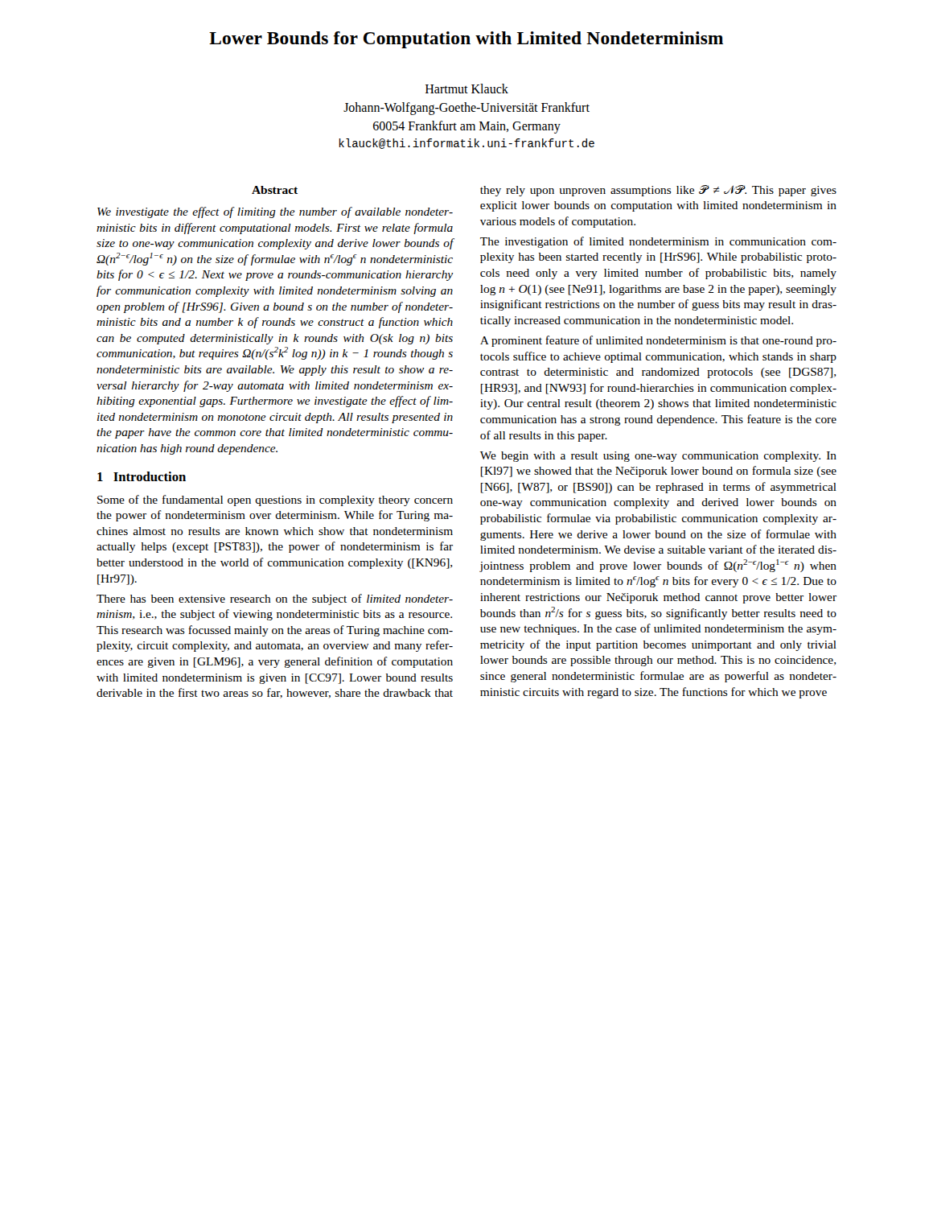Lower Bounds for Computation with Limited Nondeterminism
Hartmut Klauck
Johann-Wolfgang-Goethe-Universität Frankfurt
60054 Frankfurt am Main, Germany
klauck@thi.informatik.uni-frankfurt.de
Abstract
We investigate the effect of limiting the number of available nondeterministic bits in different computational models. First we relate formula size to one-way communication complexity and derive lower bounds of Ω(n2−ϵ/log1−ϵ n) on the size of formulae with nϵ/logϵ n nondeterministic bits for 0 < ϵ ≤ 1/2. Next we prove a rounds-communication hierarchy for communication complexity with limited nondeterminism solving an open problem of [HrS96]. Given a bound s on the number of nondeterministic bits and a number k of rounds we construct a function which can be computed deterministically in k rounds with O(sk log n) bits communication, but requires Ω(n/(s2k2 log n)) in k − 1 rounds though s nondeterministic bits are available. We apply this result to show a reversal hierarchy for 2-way automata with limited nondeterminism exhibiting exponential gaps. Furthermore we investigate the effect of limited nondeterminism on monotone circuit depth. All results presented in the paper have the common core that limited nondeterministic communication has high round dependence.
1 Introduction
Some of the fundamental open questions in complexity theory concern the power of nondeterminism over determinism. While for Turing machines almost no results are known which show that nondeterminism actually helps (except [PST83]), the power of nondeterminism is far better understood in the world of communication complexity ([KN96], [Hr97]).
There has been extensive research on the subject of limited nondeterminism, i.e., the subject of viewing nondeterministic bits as a resource. This research was focussed mainly on the areas of Turing machine complexity, circuit complexity, and automata, an overview and many references are given in [GLM96], a very general definition of computation with limited nondeterminism is given in [CC97]. Lower bound results derivable in the first two areas so far, however, share the drawback that they rely upon unproven assumptions like 𝒫 ≠ 𝒩𝒫. This paper gives explicit lower bounds on computation with limited nondeterminism in various models of computation.
The investigation of limited nondeterminism in communication complexity has been started recently in [HrS96]. While probabilistic protocols need only a very limited number of probabilistic bits, namely log n + O(1) (see [Ne91], logarithms are base 2 in the paper), seemingly insignificant restrictions on the number of guess bits may result in drastically increased communication in the nondeterministic model.
A prominent feature of unlimited nondeterminism is that one-round protocols suffice to achieve optimal communication, which stands in sharp contrast to deterministic and randomized protocols (see [DGS87], [HR93], and [NW93] for round-hierarchies in communication complexity). Our central result (theorem 2) shows that limited nondeterministic communication has a strong round dependence. This feature is the core of all results in this paper.
We begin with a result using one-way communication complexity. In [Kl97] we showed that the Nečiporuk lower bound on formula size (see [N66], [W87], or [BS90]) can be rephrased in terms of asymmetrical one-way communication complexity and derived lower bounds on probabilistic formulae via probabilistic communication complexity arguments. Here we derive a lower bound on the size of formulae with limited nondeterminism. We devise a suitable variant of the iterated disjointness problem and prove lower bounds of Ω(n2−ϵ/log1−ϵ n) when nondeterminism is limited to nϵ/logϵ n bits for every 0 < ϵ ≤ 1/2. Due to inherent restrictions our Nečiporuk method cannot prove better lower bounds than n2/s for s guess bits, so significantly better results need to use new techniques. In the case of unlimited nondeterminism the asymmetricity of the input partition becomes unimportant and only trivial lower bounds are possible through our method. This is no coincidence, since general nondeterministic formulae are as powerful as nondeterministic circuits with regard to size. The functions for which we prove